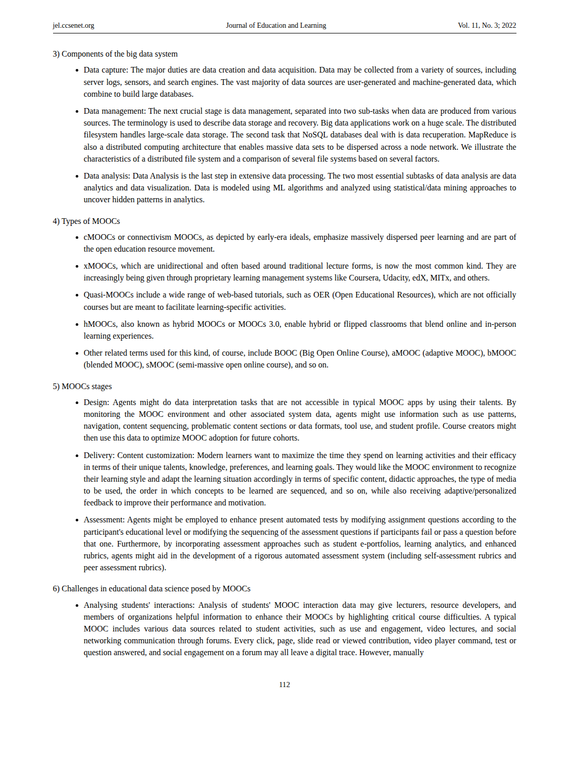jel.ccsenet.org
Journal of Education and Learning
Vol. 11, No. 3; 2022
3) Components of the big data system
Data capture: The major duties are data creation and data acquisition. Data may be collected from a variety of sources, including server logs, sensors, and search engines. The vast majority of data sources are user-generated and machine-generated data, which combine to build large databases.
Data management: The next crucial stage is data management, separated into two sub-tasks when data are produced from various sources. The terminology is used to describe data storage and recovery. Big data applications work on a huge scale. The distributed filesystem handles large-scale data storage. The second task that NoSQL databases deal with is data recuperation. MapReduce is also a distributed computing architecture that enables massive data sets to be dispersed across a node network. We illustrate the characteristics of a distributed file system and a comparison of several file systems based on several factors.
Data analysis: Data Analysis is the last step in extensive data processing. The two most essential subtasks of data analysis are data analytics and data visualization. Data is modeled using ML algorithms and analyzed using statistical/data mining approaches to uncover hidden patterns in analytics.
4) Types of MOOCs
cMOOCs or connectivism MOOCs, as depicted by early-era ideals, emphasize massively dispersed peer learning and are part of the open education resource movement.
xMOOCs, which are unidirectional and often based around traditional lecture forms, is now the most common kind. They are increasingly being given through proprietary learning management systems like Coursera, Udacity, edX, MITx, and others.
Quasi-MOOCs include a wide range of web-based tutorials, such as OER (Open Educational Resources), which are not officially courses but are meant to facilitate learning-specific activities.
hMOOCs, also known as hybrid MOOCs or MOOCs 3.0, enable hybrid or flipped classrooms that blend online and in-person learning experiences.
Other related terms used for this kind, of course, include BOOC (Big Open Online Course), aMOOC (adaptive MOOC), bMOOC (blended MOOC), sMOOC (semi-massive open online course), and so on.
5) MOOCs stages
Design: Agents might do data interpretation tasks that are not accessible in typical MOOC apps by using their talents. By monitoring the MOOC environment and other associated system data, agents might use information such as use patterns, navigation, content sequencing, problematic content sections or data formats, tool use, and student profile. Course creators might then use this data to optimize MOOC adoption for future cohorts.
Delivery: Content customization: Modern learners want to maximize the time they spend on learning activities and their efficacy in terms of their unique talents, knowledge, preferences, and learning goals. They would like the MOOC environment to recognize their learning style and adapt the learning situation accordingly in terms of specific content, didactic approaches, the type of media to be used, the order in which concepts to be learned are sequenced, and so on, while also receiving adaptive/personalized feedback to improve their performance and motivation.
Assessment: Agents might be employed to enhance present automated tests by modifying assignment questions according to the participant's educational level or modifying the sequencing of the assessment questions if participants fail or pass a question before that one. Furthermore, by incorporating assessment approaches such as student e-portfolios, learning analytics, and enhanced rubrics, agents might aid in the development of a rigorous automated assessment system (including self-assessment rubrics and peer assessment rubrics).
6) Challenges in educational data science posed by MOOCs
Analysing students' interactions: Analysis of students' MOOC interaction data may give lecturers, resource developers, and members of organizations helpful information to enhance their MOOCs by highlighting critical course difficulties. A typical MOOC includes various data sources related to student activities, such as use and engagement, video lectures, and social networking communication through forums. Every click, page, slide read or viewed contribution, video player command, test or question answered, and social engagement on a forum may all leave a digital trace. However, manually
112